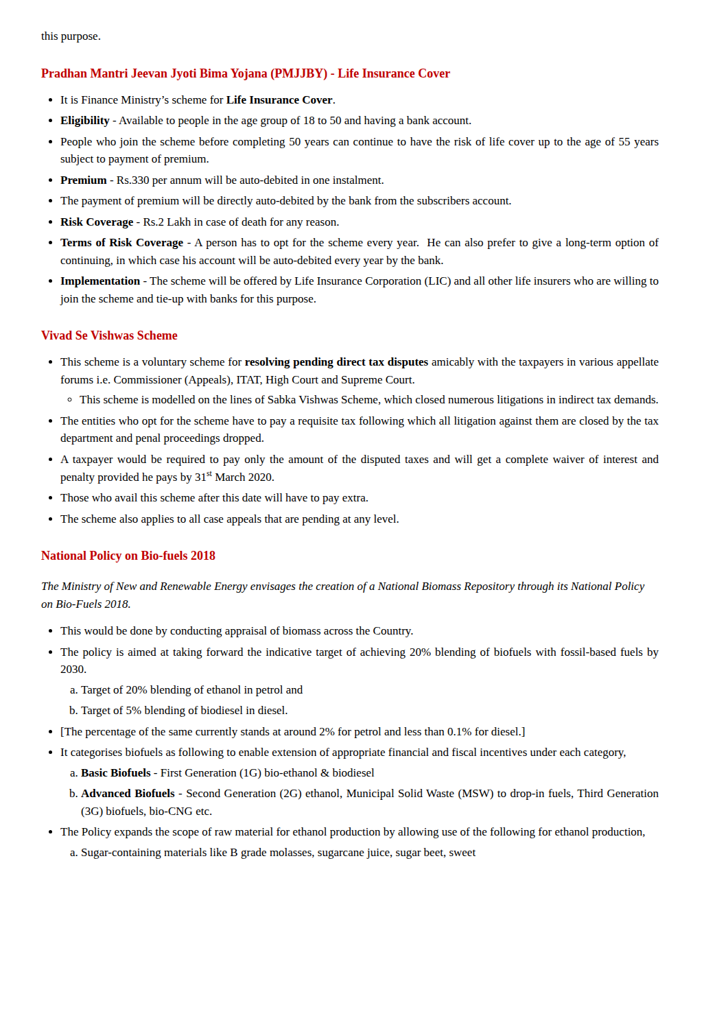this purpose.
Pradhan Mantri Jeevan Jyoti Bima Yojana (PMJJBY) - Life Insurance Cover
It is Finance Ministry’s scheme for Life Insurance Cover.
Eligibility - Available to people in the age group of 18 to 50 and having a bank account.
People who join the scheme before completing 50 years can continue to have the risk of life cover up to the age of 55 years subject to payment of premium.
Premium - Rs.330 per annum will be auto-debited in one instalment.
The payment of premium will be directly auto-debited by the bank from the subscribers account.
Risk Coverage - Rs.2 Lakh in case of death for any reason.
Terms of Risk Coverage - A person has to opt for the scheme every year. He can also prefer to give a long-term option of continuing, in which case his account will be auto-debited every year by the bank.
Implementation - The scheme will be offered by Life Insurance Corporation (LIC) and all other life insurers who are willing to join the scheme and tie-up with banks for this purpose.
Vivad Se Vishwas Scheme
This scheme is a voluntary scheme for resolving pending direct tax disputes amicably with the taxpayers in various appellate forums i.e. Commissioner (Appeals), ITAT, High Court and Supreme Court.
This scheme is modelled on the lines of Sabka Vishwas Scheme, which closed numerous litigations in indirect tax demands.
The entities who opt for the scheme have to pay a requisite tax following which all litigation against them are closed by the tax department and penal proceedings dropped.
A taxpayer would be required to pay only the amount of the disputed taxes and will get a complete waiver of interest and penalty provided he pays by 31st March 2020.
Those who avail this scheme after this date will have to pay extra.
The scheme also applies to all case appeals that are pending at any level.
National Policy on Bio-fuels 2018
The Ministry of New and Renewable Energy envisages the creation of a National Biomass Repository through its National Policy on Bio-Fuels 2018.
This would be done by conducting appraisal of biomass across the Country.
The policy is aimed at taking forward the indicative target of achieving 20% blending of biofuels with fossil-based fuels by 2030.
Target of 20% blending of ethanol in petrol and
Target of 5% blending of biodiesel in diesel.
[The percentage of the same currently stands at around 2% for petrol and less than 0.1% for diesel.]
It categorises biofuels as following to enable extension of appropriate financial and fiscal incentives under each category,
Basic Biofuels - First Generation (1G) bio-ethanol & biodiesel
Advanced Biofuels - Second Generation (2G) ethanol, Municipal Solid Waste (MSW) to drop-in fuels, Third Generation (3G) biofuels, bio-CNG etc.
The Policy expands the scope of raw material for ethanol production by allowing use of the following for ethanol production,
Sugar-containing materials like B grade molasses, sugarcane juice, sugar beet, sweet